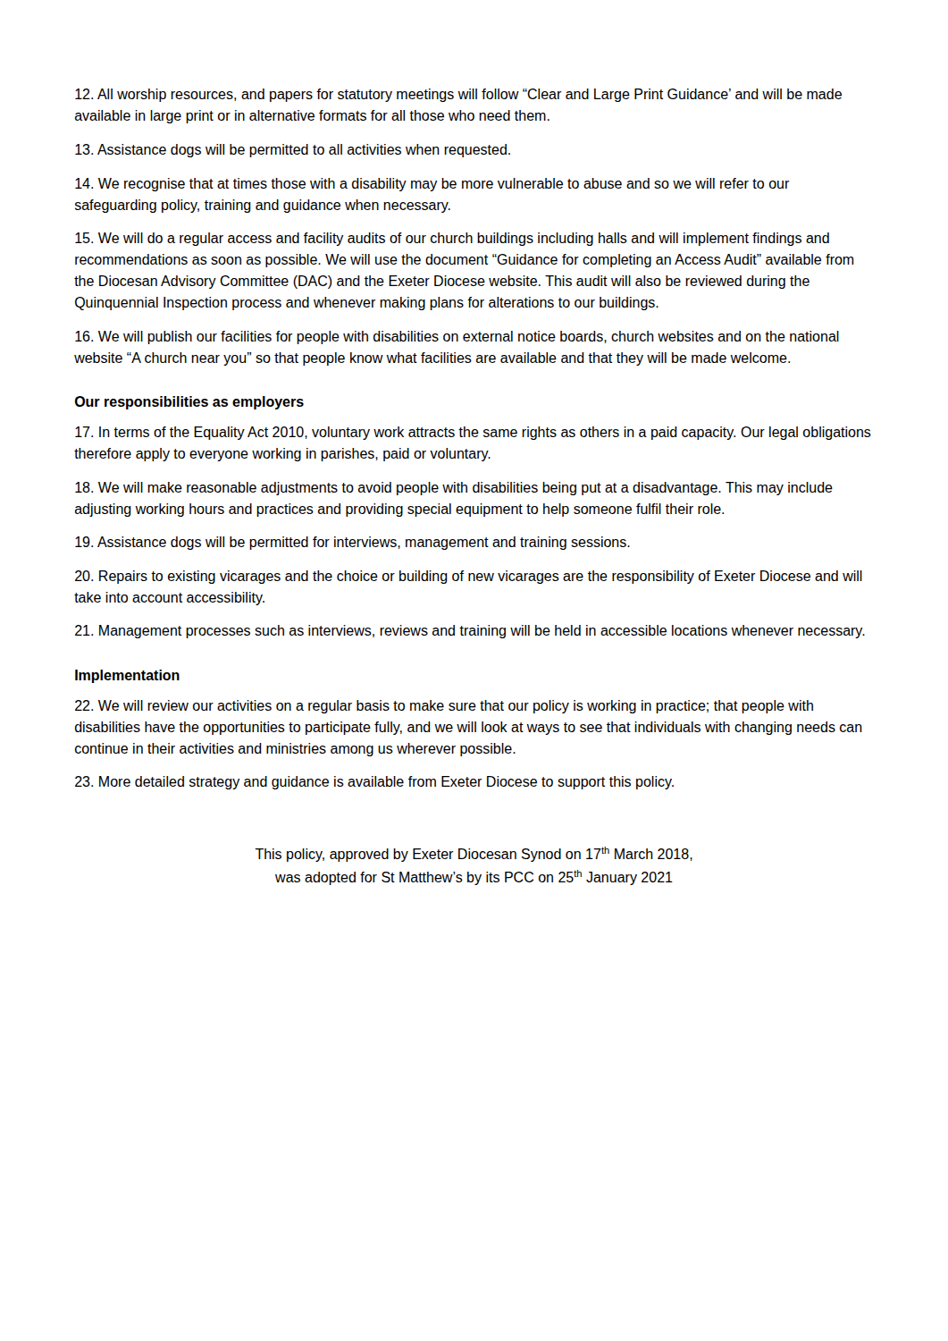12. All worship resources, and papers for statutory meetings will follow “Clear and Large Print Guidance’ and will be made available in large print or in alternative formats for all those who need them.
13. Assistance dogs will be permitted to all activities when requested.
14. We recognise that at times those with a disability may be more vulnerable to abuse and so we will refer to our safeguarding policy, training and guidance when necessary.
15. We will do a regular access and facility audits of our church buildings including halls and will implement findings and recommendations as soon as possible. We will use the document “Guidance for completing an Access Audit” available from the Diocesan Advisory Committee (DAC) and the Exeter Diocese website. This audit will also be reviewed during the Quinquennial Inspection process and whenever making plans for alterations to our buildings.
16. We will publish our facilities for people with disabilities on external notice boards, church websites and on the national website “A church near you” so that people know what facilities are available and that they will be made welcome.
Our responsibilities as employers
17. In terms of the Equality Act 2010, voluntary work attracts the same rights as others in a paid capacity. Our legal obligations therefore apply to everyone working in parishes, paid or voluntary.
18. We will make reasonable adjustments to avoid people with disabilities being put at a disadvantage. This may include adjusting working hours and practices and providing special equipment to help someone fulfil their role.
19. Assistance dogs will be permitted for interviews, management and training sessions.
20. Repairs to existing vicarages and the choice or building of new vicarages are the responsibility of Exeter Diocese and will take into account accessibility.
21. Management processes such as interviews, reviews and training will be held in accessible locations whenever necessary.
Implementation
22. We will review our activities on a regular basis to make sure that our policy is working in practice; that people with disabilities have the opportunities to participate fully, and we will look at ways to see that individuals with changing needs can continue in their activities and ministries among us wherever possible.
23. More detailed strategy and guidance is available from Exeter Diocese to support this policy.
This policy, approved by Exeter Diocesan Synod on 17th March 2018,
was adopted for St Matthew’s by its PCC on 25th January 2021